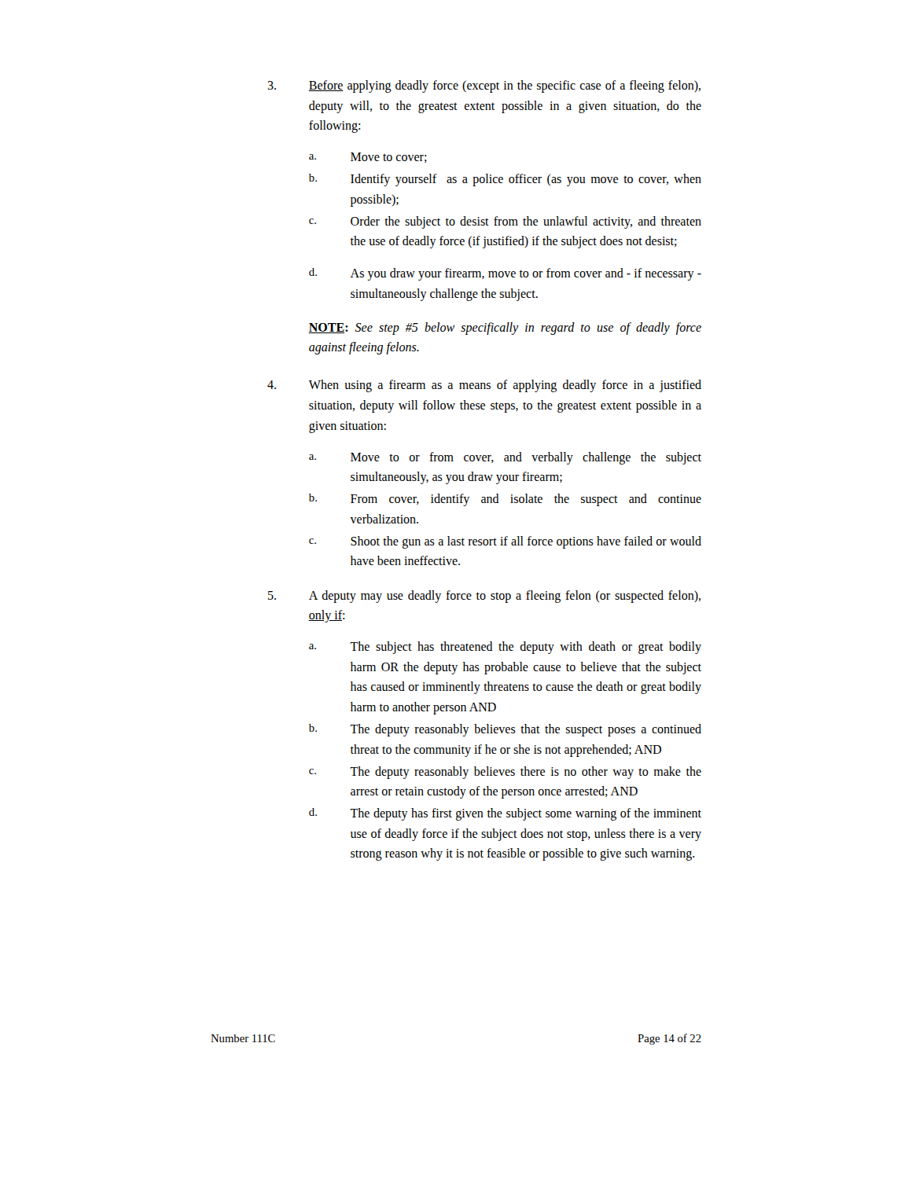3.
Before applying deadly force (except in the specific case of a fleeing felon), deputy will, to the greatest extent possible in a given situation, do the following:
a.
Move to cover;
b.
Identify yourself as a police officer (as you move to cover, when possible);
c.
Order the subject to desist from the unlawful activity, and threaten the use of deadly force (if justified) if the subject does not desist;
d.
As you draw your firearm, move to or from cover and - if necessary - simultaneously challenge the subject.
NOTE: See step #5 below specifically in regard to use of deadly force against fleeing felons.
4.
When using a firearm as a means of applying deadly force in a justified situation, deputy will follow these steps, to the greatest extent possible in a given situation:
a.
Move to or from cover, and verbally challenge the subject simultaneously, as you draw your firearm;
b.
From cover, identify and isolate the suspect and continue verbalization.
c.
Shoot the gun as a last resort if all force options have failed or would have been ineffective.
5.
A deputy may use deadly force to stop a fleeing felon (or suspected felon), only if:
a.
The subject has threatened the deputy with death or great bodily harm OR the deputy has probable cause to believe that the subject has caused or imminently threatens to cause the death or great bodily harm to another person AND
b.
The deputy reasonably believes that the suspect poses a continued threat to the community if he or she is not apprehended; AND
c.
The deputy reasonably believes there is no other way to make the arrest or retain custody of the person once arrested; AND
d.
The deputy has first given the subject some warning of the imminent use of deadly force if the subject does not stop, unless there is a very strong reason why it is not feasible or possible to give such warning.
Number 111C
Page 14 of 22